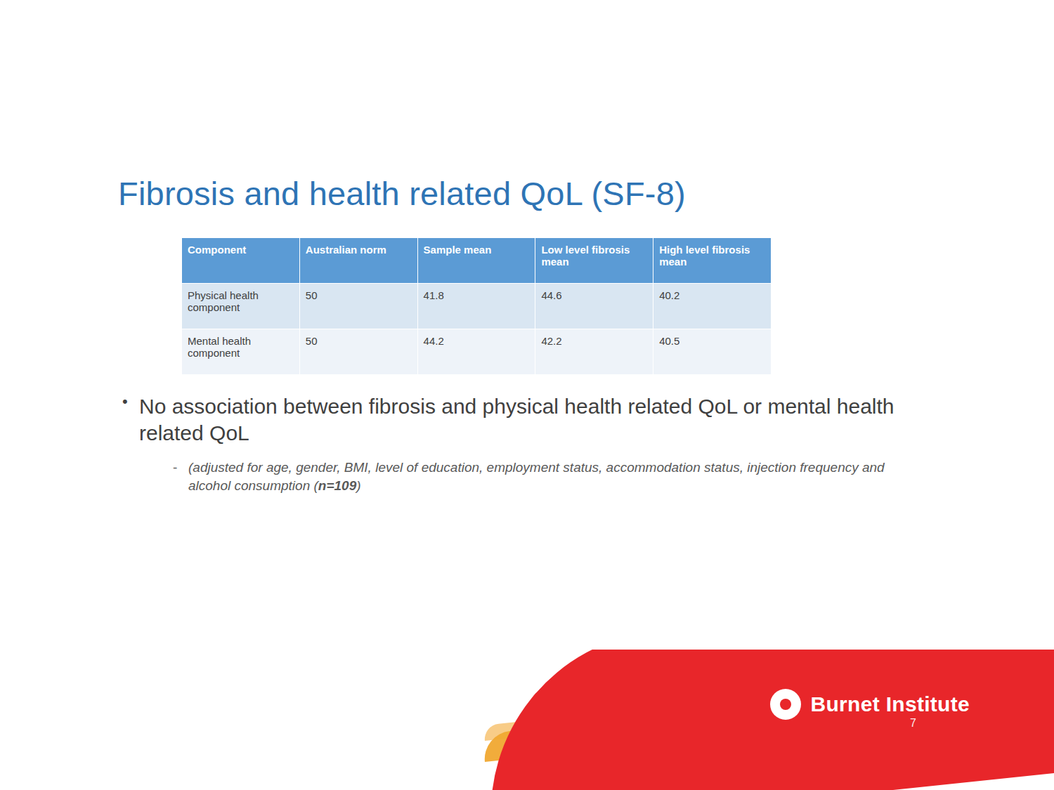Fibrosis and health related QoL (SF-8)
| Component | Australian norm | Sample mean | Low level fibrosis mean | High level fibrosis mean |
| --- | --- | --- | --- | --- |
| Physical health component | 50 | 41.8 | 44.6 | 40.2 |
| Mental health component | 50 | 44.2 | 42.2 | 40.5 |
No association between fibrosis and physical health related QoL or mental health related QoL
(adjusted for age, gender, BMI, level of education, employment status, accommodation status, injection frequency and alcohol consumption (n=109)
Burnet Institute
7